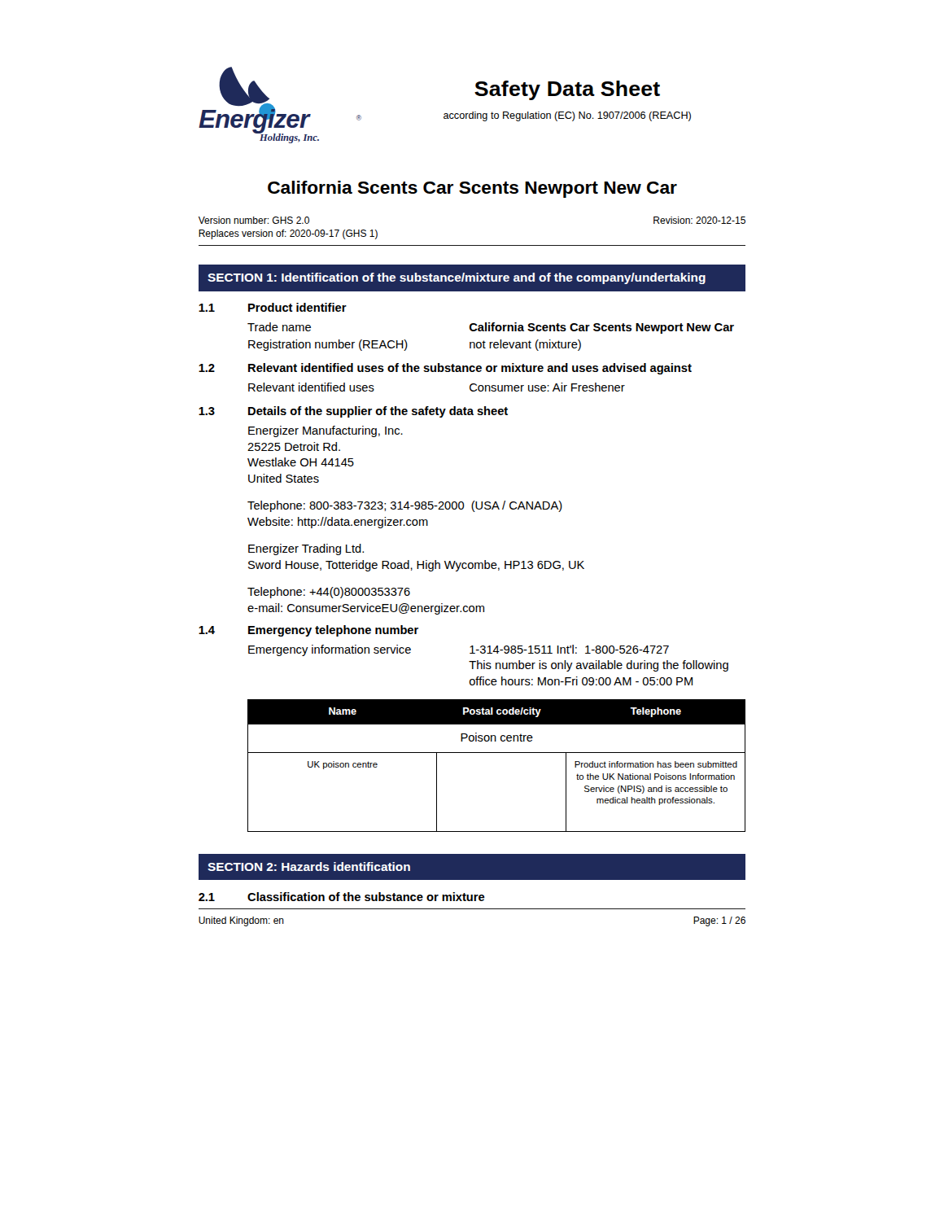Energizer ® Holdings, Inc.
Safety Data Sheet
according to Regulation (EC) No. 1907/2006 (REACH)
California Scents Car Scents Newport New Car
Version number: GHS 2.0
Replaces version of: 2020-09-17 (GHS 1)
Revision: 2020-12-15
SECTION 1: Identification of the substance/mixture and of the company/undertaking
1.1
Product identifier
Trade name
California Scents Car Scents Newport New Car
Registration number (REACH)
not relevant (mixture)
1.2
Relevant identified uses of the substance or mixture and uses advised against
Relevant identified uses
Consumer use: Air Freshener
1.3
Details of the supplier of the safety data sheet
Energizer Manufacturing, Inc.
25225 Detroit Rd.
Westlake OH 44145
United States
Telephone: 800-383-7323; 314-985-2000 (USA / CANADA)
Website: http://data.energizer.com
Energizer Trading Ltd.
Sword House, Totteridge Road, High Wycombe, HP13 6DG, UK
Telephone: +44(0)8000353376
e-mail: ConsumerServiceEU@energizer.com
1.4
Emergency telephone number
Emergency information service
1-314-985-1511 Int'l: 1-800-526-4727
This number is only available during the following office hours: Mon-Fri 09:00 AM - 05:00 PM
| Poison centre |
| Name | Postal code/city | Telephone |
| UK poison centre | | Product information has been submitted to the UK National Poisons Information Service (NPIS) and is accessible to medical health professionals. |
SECTION 2: Hazards identification
2.1
Classification of the substance or mixture
United Kingdom: en
Page: 1 / 26